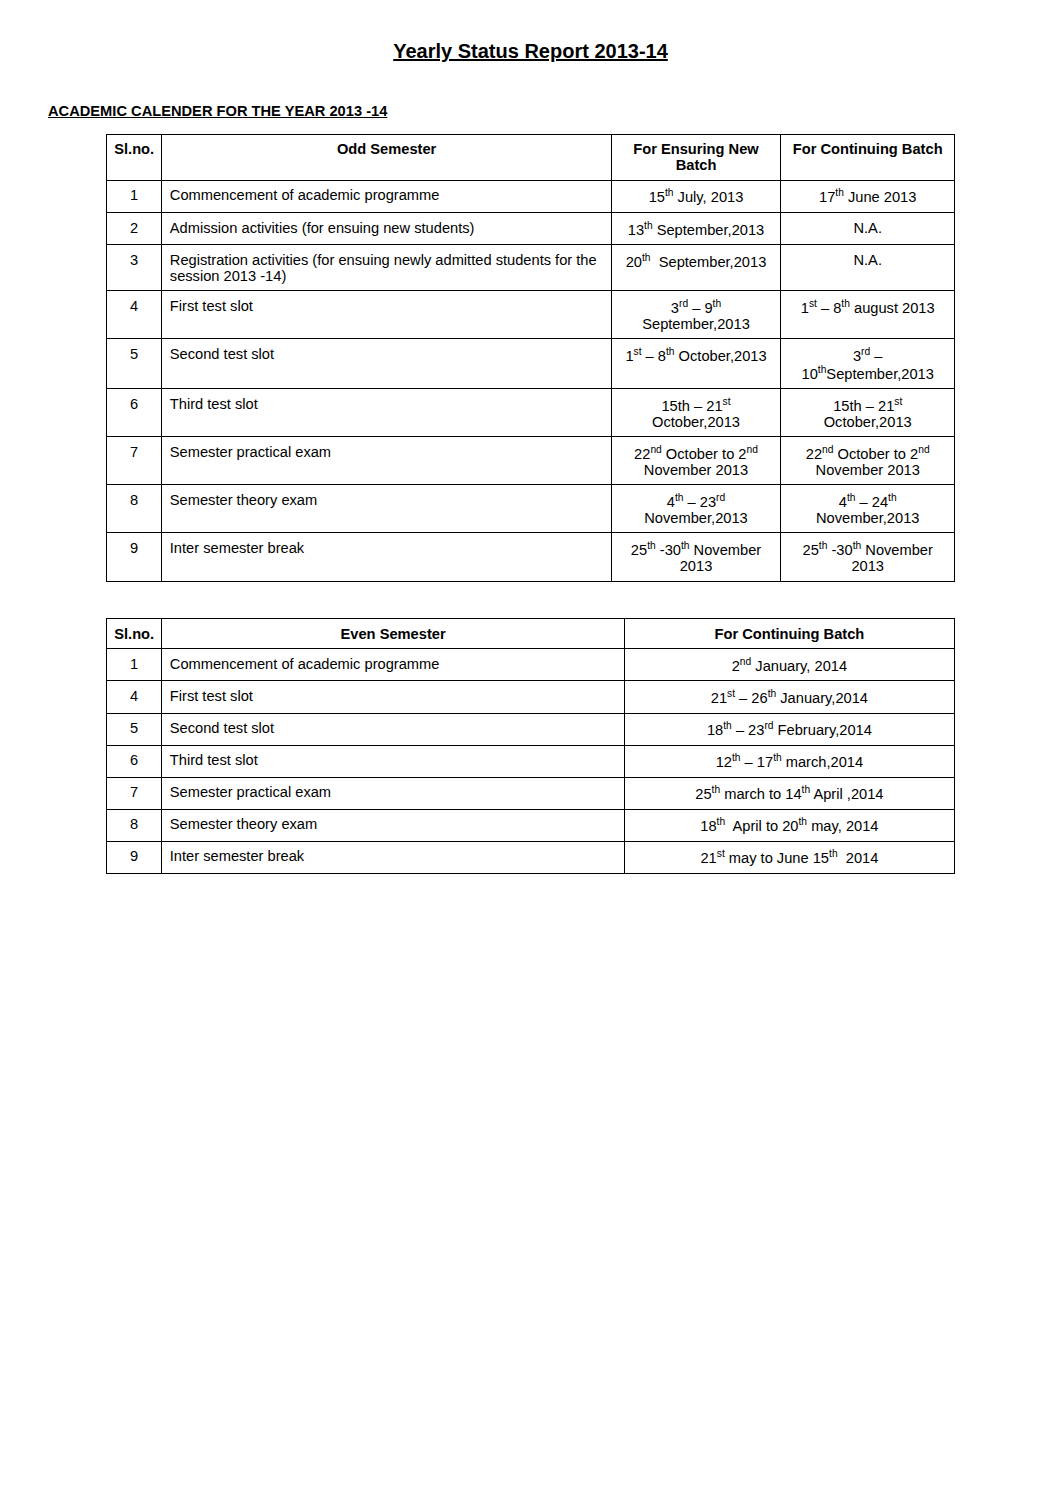Yearly Status Report 2013-14
ACADEMIC CALENDER FOR THE YEAR 2013 -14
| Sl.no. | Odd Semester | For Ensuring New Batch | For Continuing Batch |
| --- | --- | --- | --- |
| 1 | Commencement of academic programme | 15 th July, 2013 | 17 th June 2013 |
| 2 | Admission activities (for ensuing new students) | 13 th September,2013 | N.A. |
| 3 | Registration activities (for ensuing newly admitted students for the session 2013 -14) | 20 th September,2013 | N.A. |
| 4 | First test slot | 3 rd – 9 th September,2013 | 1 st – 8 th august 2013 |
| 5 | Second test slot | 1 st – 8 th October,2013 | 3 rd – 10 th September,2013 |
| 6 | Third test slot | 15th – 21 st October,2013 | 15th – 21 st October,2013 |
| 7 | Semester practical exam | 22 nd October to 2 nd November 2013 | 22 nd October to 2 nd November 2013 |
| 8 | Semester theory exam | 4 th – 23 rd November,2013 | 4 th – 24 th November,2013 |
| 9 | Inter semester break | 25 th -30 th November 2013 | 25 th -30 th November 2013 |
| Sl.no. | Even Semester | For Continuing Batch |
| --- | --- | --- |
| 1 | Commencement of academic programme | 2 nd January, 2014 |
| 4 | First test slot | 21 st – 26 th January,2014 |
| 5 | Second test slot | 18 th – 23 rd February,2014 |
| 6 | Third test slot | 12 th – 17 th march,2014 |
| 7 | Semester practical exam | 25 th march to 14 th April ,2014 |
| 8 | Semester theory exam | 18 th April to 20 th may, 2014 |
| 9 | Inter semester break | 21 st may to June 15 th 2014 |